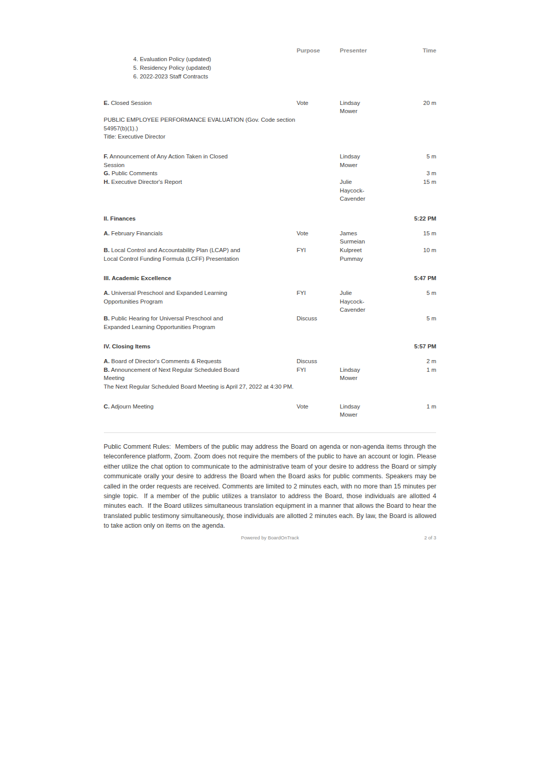| | Purpose | Presenter | Time |
| 4. Evaluation Policy (updated) 5. Residency Policy (updated) 6. 2022-2023 Staff Contracts | | | |
| E. Closed Session | Vote | Lindsay Mower | 20 m |
| PUBLIC EMPLOYEE PERFORMANCE EVALUATION (Gov. Code section 54957(b)(1).) Title: Executive Director | | | |
| F. Announcement of Any Action Taken in Closed Session | | Lindsay Mower | 5 m |
| G. Public Comments | | | 3 m |
| H. Executive Director's Report | | Julie Haycock- Cavender | 15 m |
| II. Finances | | | 5:22 PM |
| A. February Financials | Vote | James Surmeian | 15 m |
| B. Local Control and Accountability Plan (LCAP) and Local Control Funding Formula (LCFF) Presentation | FYI | Kulpreet Pummay | 10 m |
| III. Academic Excellence | | | 5:47 PM |
| A. Universal Preschool and Expanded Learning Opportunities Program | FYI | Julie Haycock- Cavender | 5 m |
| B. Public Hearing for Universal Preschool and Expanded Learning Opportunities Program | Discuss | | 5 m |
| IV. Closing Items | | | 5:57 PM |
| A. Board of Director's Comments & Requests | Discuss | | 2 m |
| B. Announcement of Next Regular Scheduled Board Meeting | FYI | Lindsay Mower | 1 m |
| The Next Regular Scheduled Board Meeting is April 27, 2022 at 4:30 PM. | | | |
| C. Adjourn Meeting | Vote | Lindsay Mower | 1 m |
Public Comment Rules: Members of the public may address the Board on agenda or non-agenda items through the teleconference platform, Zoom. Zoom does not require the members of the public to have an account or login. Please either utilize the chat option to communicate to the administrative team of your desire to address the Board or simply communicate orally your desire to address the Board when the Board asks for public comments. Speakers may be called in the order requests are received. Comments are limited to 2 minutes each, with no more than 15 minutes per single topic. If a member of the public utilizes a translator to address the Board, those individuals are allotted 4 minutes each. If the Board utilizes simultaneous translation equipment in a manner that allows the Board to hear the translated public testimony simultaneously, those individuals are allotted 2 minutes each. By law, the Board is allowed to take action only on items on the agenda.
Powered by BoardOnTrack
2 of 3